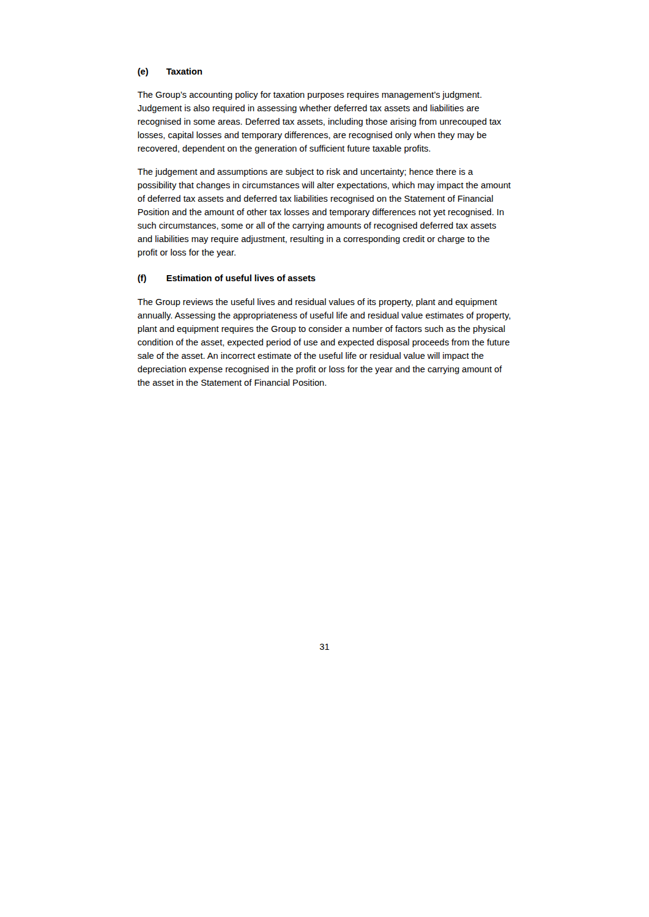(e) Taxation
The Group’s accounting policy for taxation purposes requires management’s judgment. Judgement is also required in assessing whether deferred tax assets and liabilities are recognised in some areas. Deferred tax assets, including those arising from unrecouped tax losses, capital losses and temporary differences, are recognised only when they may be recovered, dependent on the generation of sufficient future taxable profits.
The judgement and assumptions are subject to risk and uncertainty; hence there is a possibility that changes in circumstances will alter expectations, which may impact the amount of deferred tax assets and deferred tax liabilities recognised on the Statement of Financial Position and the amount of other tax losses and temporary differences not yet recognised. In such circumstances, some or all of the carrying amounts of recognised deferred tax assets and liabilities may require adjustment, resulting in a corresponding credit or charge to the profit or loss for the year.
(f) Estimation of useful lives of assets
The Group reviews the useful lives and residual values of its property, plant and equipment annually. Assessing the appropriateness of useful life and residual value estimates of property, plant and equipment requires the Group to consider a number of factors such as the physical condition of the asset, expected period of use and expected disposal proceeds from the future sale of the asset. An incorrect estimate of the useful life or residual value will impact the depreciation expense recognised in the profit or loss for the year and the carrying amount of the asset in the Statement of Financial Position.
31